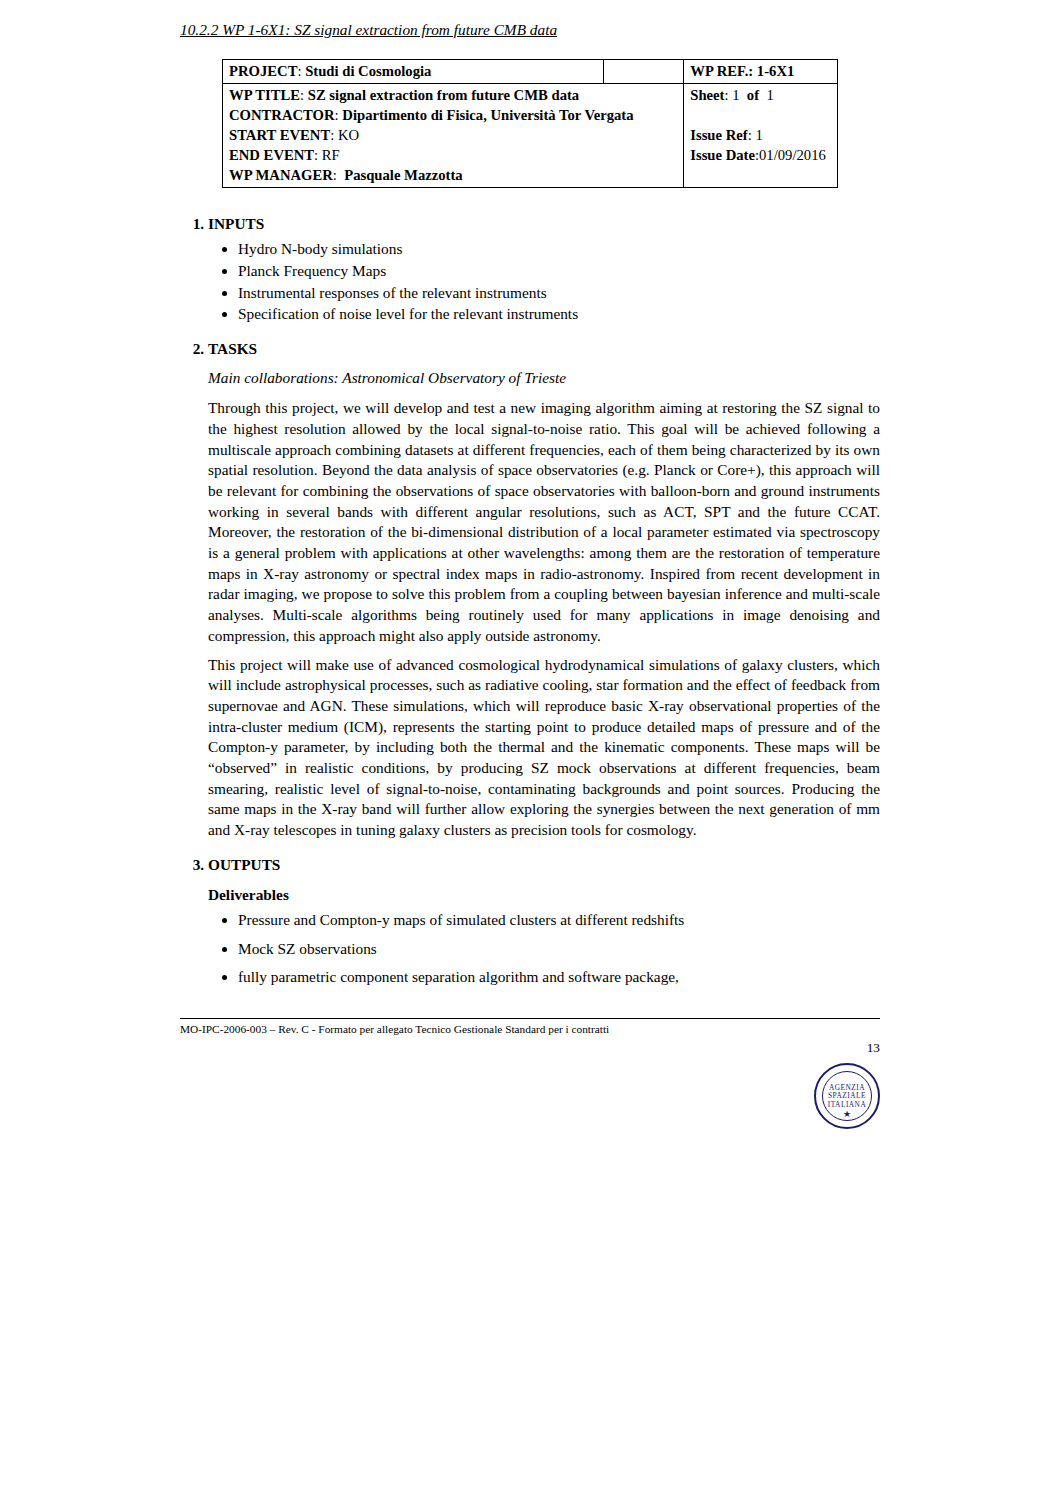10.2.2 WP 1-6X1: SZ signal extraction from future CMB data
| PROJECT : Studi di Cosmologia | | WP REF.: 1-6X1 |
| WP TITLE : SZ signal extraction from future CMB data CONTRACTOR : Dipartimento di Fisica, Università Tor Vergata START EVENT : KO END EVENT : RF WP MANAGER : Pasquale Mazzotta | Sheet : 1 of 1 Issue Ref : 1 Issue Date :01/09/2016 |
INPUTS
Hydro N-body simulations
Planck Frequency Maps
Instrumental responses of the relevant instruments
Specification of noise level for the relevant instruments
TASKS
Main collaborations: Astronomical Observatory of Trieste
Through this project, we will develop and test a new imaging algorithm aiming at restoring the SZ signal to the highest resolution allowed by the local signal-to-noise ratio. This goal will be achieved following a multiscale approach combining datasets at different frequencies, each of them being characterized by its own spatial resolution. Beyond the data analysis of space observatories (e.g. Planck or Core+), this approach will be relevant for combining the observations of space observatories with balloon-born and ground instruments working in several bands with different angular resolutions, such as ACT, SPT and the future CCAT. Moreover, the restoration of the bi-dimensional distribution of a local parameter estimated via spectroscopy is a general problem with applications at other wavelengths: among them are the restoration of temperature maps in X-ray astronomy or spectral index maps in radio-astronomy. Inspired from recent development in radar imaging, we propose to solve this problem from a coupling between bayesian inference and multi-scale analyses. Multi-scale algorithms being routinely used for many applications in image denoising and compression, this approach might also apply outside astronomy.
This project will make use of advanced cosmological hydrodynamical simulations of galaxy clusters, which will include astrophysical processes, such as radiative cooling, star formation and the effect of feedback from supernovae and AGN. These simulations, which will reproduce basic X-ray observational properties of the intra-cluster medium (ICM), represents the starting point to produce detailed maps of pressure and of the Compton-y parameter, by including both the thermal and the kinematic components. These maps will be “observed” in realistic conditions, by producing SZ mock observations at different frequencies, beam smearing, realistic level of signal-to-noise, contaminating backgrounds and point sources. Producing the same maps in the X-ray band will further allow exploring the synergies between the next generation of mm and X-ray telescopes in tuning galaxy clusters as precision tools for cosmology.
OUTPUTS
Deliverables
Pressure and Compton-y maps of simulated clusters at different redshifts
Mock SZ observations
fully parametric component separation algorithm and software package,
MO-IPC-2006-003 – Rev. C - Formato per allegato Tecnico Gestionale Standard per i contratti
13
AGENZIA
SPAZIALE
ITALIANA ★